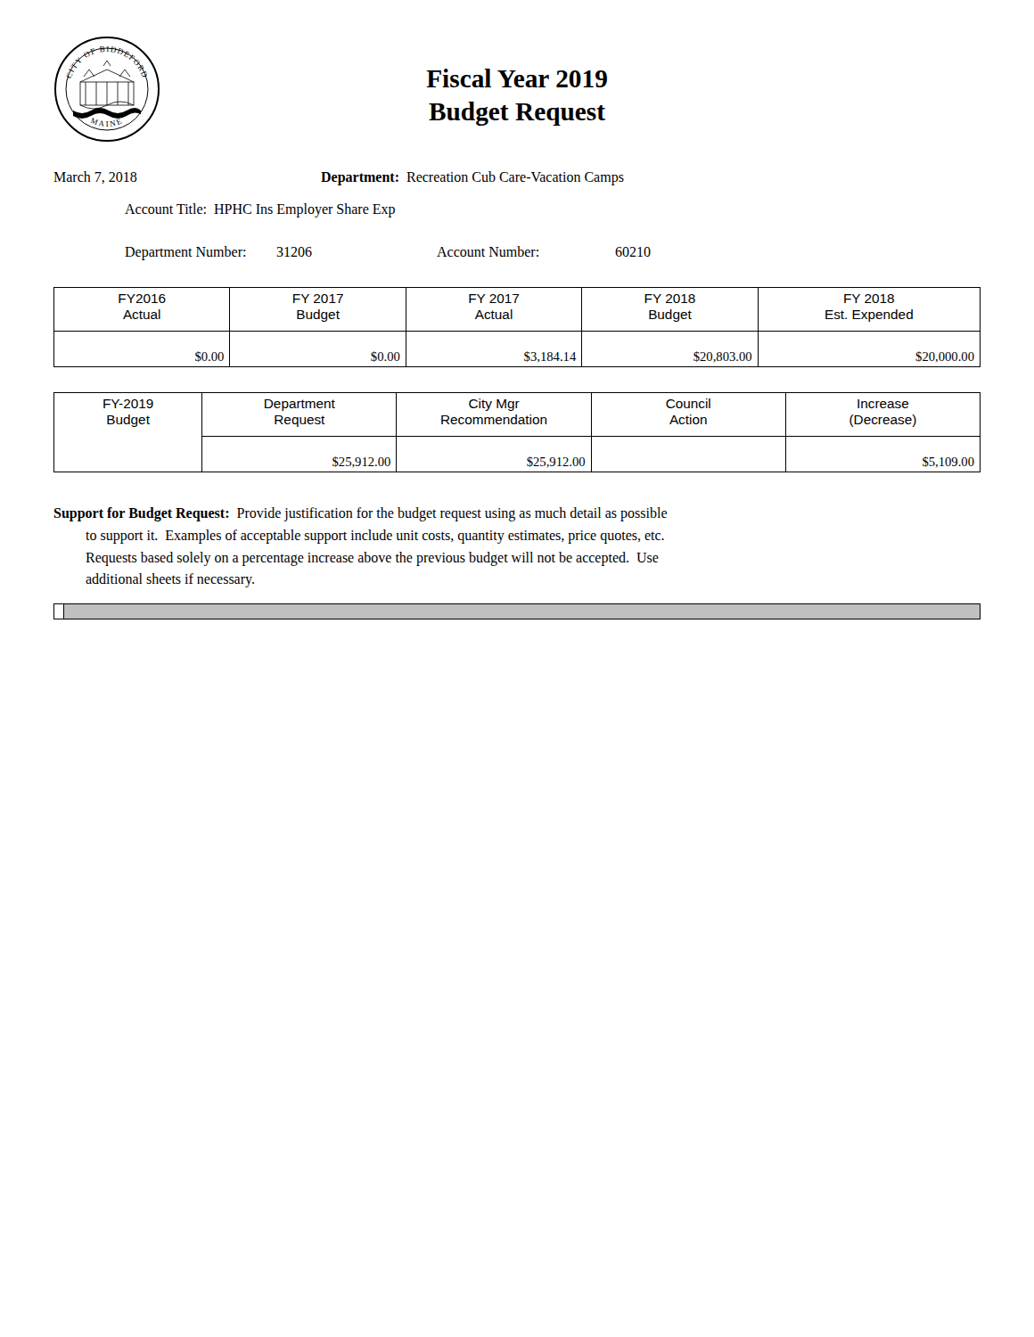CITY OF BIDDEFORD MAINE
Fiscal Year 2019
Budget Request
March 7, 2018
Department: Recreation Cub Care-Vacation Camps
Account Title: HPHC Ins Employer Share Exp
Department Number:
31206
Account Number:
60210
| FY2016 Actual | FY 2017 Budget | FY 2017 Actual | FY 2018 Budget | FY 2018 Est. Expended |
| --- | --- | --- | --- | --- |
| $0.00 | $0.00 | $3,184.14 | $20,803.00 | $20,000.00 |
| FY-2019 Budget | Department Request | City Mgr Recommendation | Council Action | Increase (Decrease) |
| $25,912.00 | $25,912.00 | | $5,109.00 |
Support for Budget Request: Provide justification for the budget request using as much detail as possible
to support it. Examples of acceptable support include unit costs, quantity estimates, price quotes, etc.
Requests based solely on a percentage increase above the previous budget will not be accepted. Use
additional sheets if necessary.